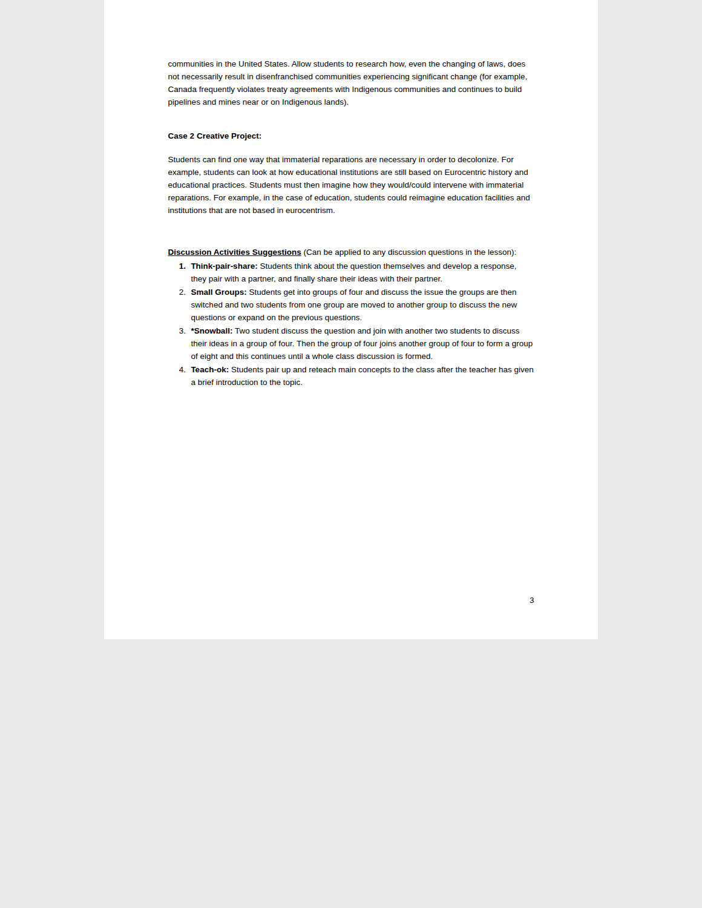communities in the United States. Allow students to research how, even the changing of laws, does not necessarily result in disenfranchised communities experiencing significant change (for example, Canada frequently violates treaty agreements with Indigenous communities and continues to build pipelines and mines near or on Indigenous lands).
Case 2 Creative Project:
Students can find one way that immaterial reparations are necessary in order to decolonize. For example, students can look at how educational institutions are still based on Eurocentric history and educational practices. Students must then imagine how they would/could intervene with immaterial reparations. For example, in the case of education, students could reimagine education facilities and institutions that are not based in eurocentrism.
Discussion Activities Suggestions (Can be applied to any discussion questions in the lesson):
Think-pair-share: Students think about the question themselves and develop a response, they pair with a partner, and finally share their ideas with their partner.
Small Groups: Students get into groups of four and discuss the issue the groups are then switched and two students from one group are moved to another group to discuss the new questions or expand on the previous questions.
*Snowball: Two student discuss the question and join with another two students to discuss their ideas in a group of four. Then the group of four joins another group of four to form a group of eight and this continues until a whole class discussion is formed.
Teach-ok: Students pair up and reteach main concepts to the class after the teacher has given a brief introduction to the topic.
3